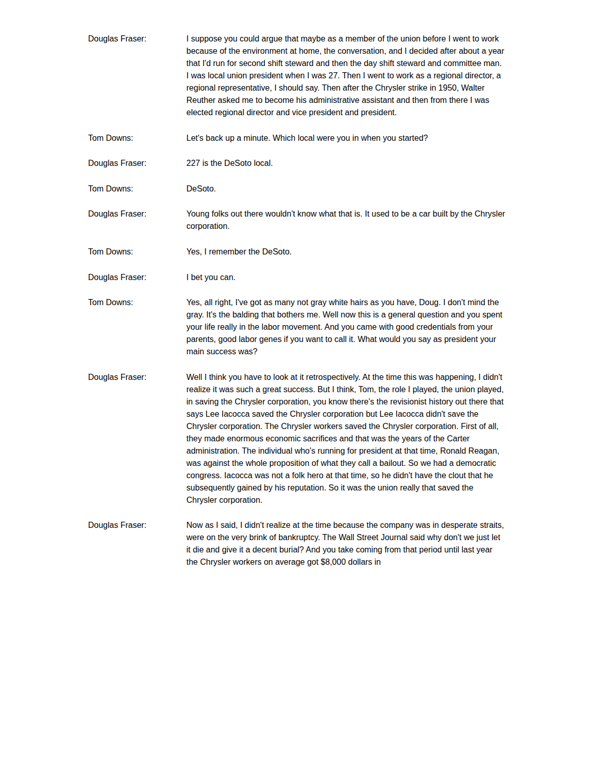Douglas Fraser:
I suppose you could argue that maybe as a member of the union before I went to work because of the environment at home, the conversation, and I decided after about a year that I'd run for second shift steward and then the day shift steward and committee man. I was local union president when I was 27. Then I went to work as a regional director, a regional representative, I should say. Then after the Chrysler strike in 1950, Walter Reuther asked me to become his administrative assistant and then from there I was elected regional director and vice president and president.
Tom Downs:
Let's back up a minute. Which local were you in when you started?
Douglas Fraser:
227 is the DeSoto local.
Tom Downs:
DeSoto.
Douglas Fraser:
Young folks out there wouldn't know what that is. It used to be a car built by the Chrysler corporation.
Tom Downs:
Yes, I remember the DeSoto.
Douglas Fraser:
I bet you can.
Tom Downs:
Yes, all right, I've got as many not gray white hairs as you have, Doug. I don't mind the gray. It's the balding that bothers me. Well now this is a general question and you spent your life really in the labor movement. And you came with good credentials from your parents, good labor genes if you want to call it. What would you say as president your main success was?
Douglas Fraser:
Well I think you have to look at it retrospectively. At the time this was happening, I didn't realize it was such a great success. But I think, Tom, the role I played, the union played, in saving the Chrysler corporation, you know there's the revisionist history out there that says Lee Iacocca saved the Chrysler corporation but Lee Iacocca didn't save the Chrysler corporation. The Chrysler workers saved the Chrysler corporation. First of all, they made enormous economic sacrifices and that was the years of the Carter administration. The individual who's running for president at that time, Ronald Reagan, was against the whole proposition of what they call a bailout. So we had a democratic congress. Iacocca was not a folk hero at that time, so he didn't have the clout that he subsequently gained by his reputation. So it was the union really that saved the Chrysler corporation.
Douglas Fraser:
Now as I said, I didn't realize at the time because the company was in desperate straits, were on the very brink of bankruptcy. The Wall Street Journal said why don't we just let it die and give it a decent burial? And you take coming from that period until last year the Chrysler workers on average got $8,000 dollars in